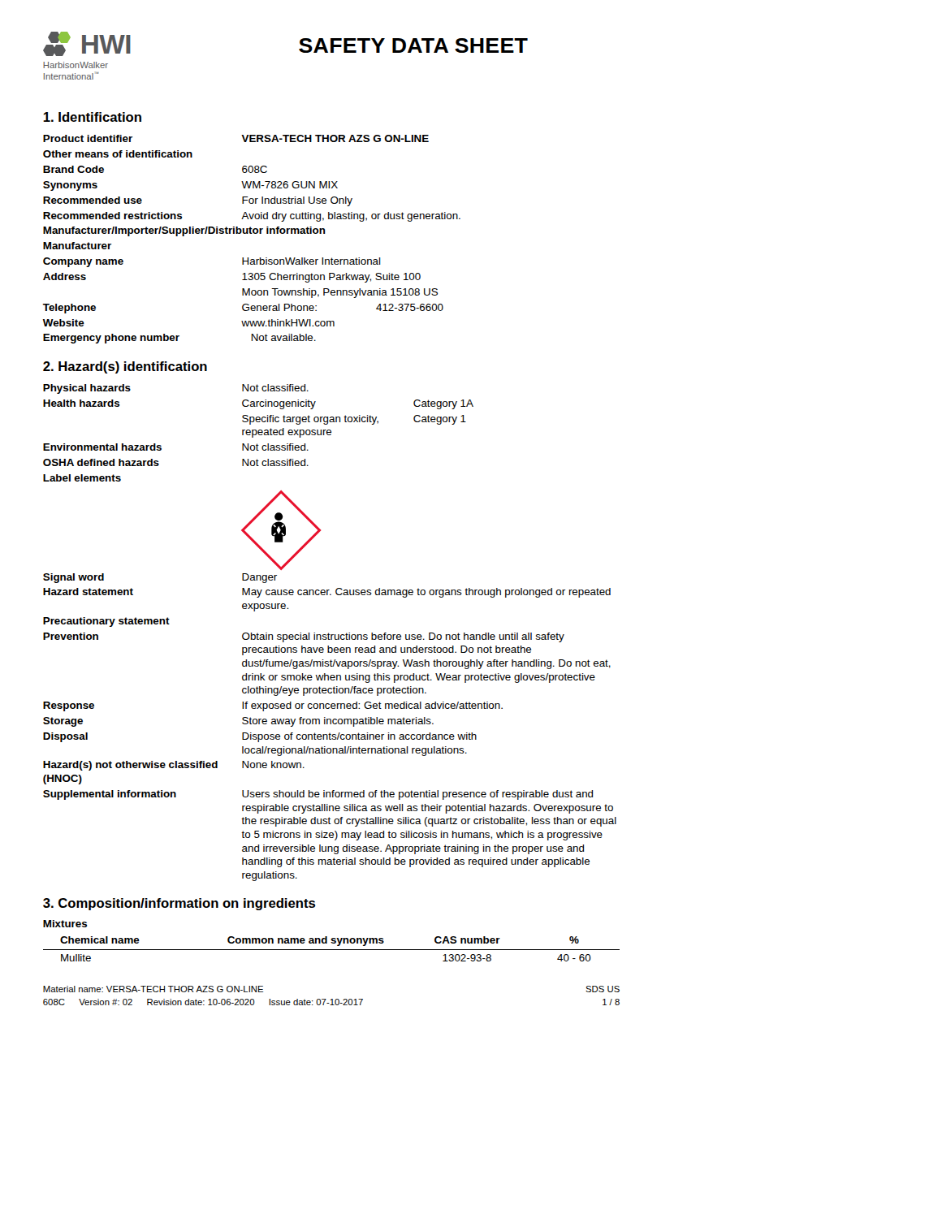HWI
HarbisonWalker
International™
SAFETY DATA SHEET
1. Identification
| Product identifier | VERSA-TECH THOR AZS G ON-LINE |
| Other means of identification | |
| Brand Code | 608C |
| Synonyms | WM-7826 GUN MIX |
| Recommended use | For Industrial Use Only |
| Recommended restrictions | Avoid dry cutting, blasting, or dust generation. |
| Manufacturer/Importer/Supplier/Distributor information |
| Manufacturer |
| Company name | HarbisonWalker International |
| Address | 1305 Cherrington Parkway, Suite 100 |
| | Moon Township, Pennsylvania 15108 US |
| Telephone | General Phone: 412-375-6600 |
| Website | www.thinkHWI.com |
| Emergency phone number | Not available. |
2. Hazard(s) identification
| Physical hazards | Not classified. |
| Health hazards | Carcinogenicity | Category 1A |
| | Specific target organ toxicity, repeated exposure | Category 1 |
| Environmental hazards | Not classified. |
| OSHA defined hazards | Not classified. |
| Label elements |
| Signal word | Danger |
| Hazard statement | May cause cancer. Causes damage to organs through prolonged or repeated exposure. |
| Precautionary statement | |
| Prevention | Obtain special instructions before use. Do not handle until all safety precautions have been read and understood. Do not breathe dust/fume/gas/mist/vapors/spray. Wash thoroughly after handling. Do not eat, drink or smoke when using this product. Wear protective gloves/protective clothing/eye protection/face protection. |
| Response | If exposed or concerned: Get medical advice/attention. |
| Storage | Store away from incompatible materials. |
| Disposal | Dispose of contents/container in accordance with local/regional/national/international regulations. |
| Hazard(s) not otherwise classified (HNOC) | None known. |
| Supplemental information | Users should be informed of the potential presence of respirable dust and respirable crystalline silica as well as their potential hazards. Overexposure to the respirable dust of crystalline silica (quartz or cristobalite, less than or equal to 5 microns in size) may lead to silicosis in humans, which is a progressive and irreversible lung disease. Appropriate training in the proper use and handling of this material should be provided as required under applicable regulations. |
3. Composition/information on ingredients
Mixtures
| Chemical name | Common name and synonyms | CAS number | % |
| --- | --- | --- | --- |
| Mullite | | 1302-93-8 | 40 - 60 |
Material name: VERSA-TECH THOR AZS G ON-LINE
SDS US
608C Version #: 02 Revision date: 10-06-2020 Issue date: 07-10-2017
1 / 8